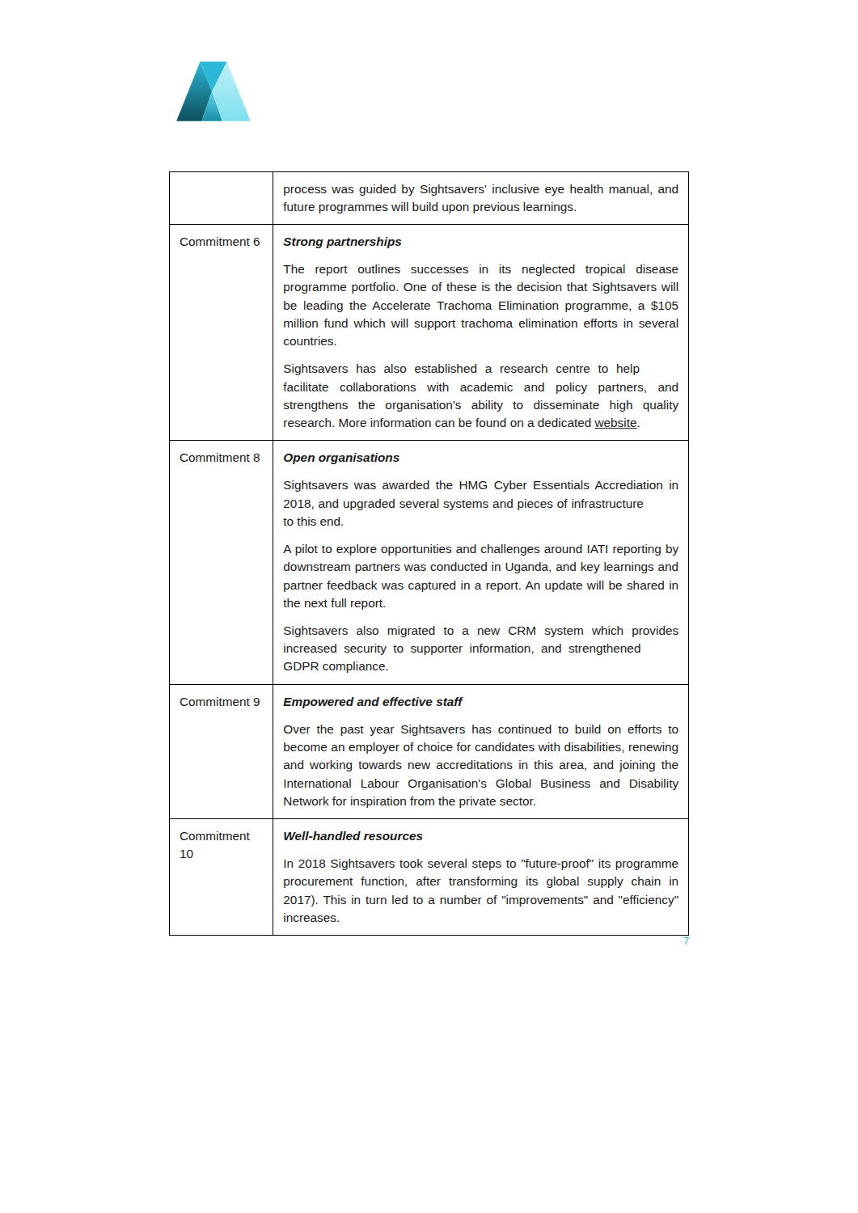| | process was guided by Sightsavers' inclusive eye health manual, and future programmes will build upon previous learnings. |
| Commitment 6 | Strong partnerships The report outlines successes in its neglected tropical disease programme portfolio. One of these is the decision that Sightsavers will be leading the Accelerate Trachoma Elimination programme, a $105 million fund which will support trachoma elimination efforts in several countries. Sightsavers has also established a research centre to help facilitate collaborations with academic and policy partners, and strengthens the organisation's ability to disseminate high quality research. More information can be found on a dedicated website . |
| Commitment 8 | Open organisations Sightsavers was awarded the HMG Cyber Essentials Accrediation in 2018, and upgraded several systems and pieces of infrastructure to this end. A pilot to explore opportunities and challenges around IATI reporting by downstream partners was conducted in Uganda, and key learnings and partner feedback was captured in a report. An update will be shared in the next full report. Sightsavers also migrated to a new CRM system which provides increased security to supporter information, and strengthened GDPR compliance. |
| Commitment 9 | Empowered and effective staff Over the past year Sightsavers has continued to build on efforts to become an employer of choice for candidates with disabilities, renewing and working towards new accreditations in this area, and joining the International Labour Organisation's Global Business and Disability Network for inspiration from the private sector. |
| Commitment 10 | Well-handled resources In 2018 Sightsavers took several steps to "future-proof" its programme procurement function, after transforming its global supply chain in 2017). This in turn led to a number of "improvements" and "efficiency" increases. |
7